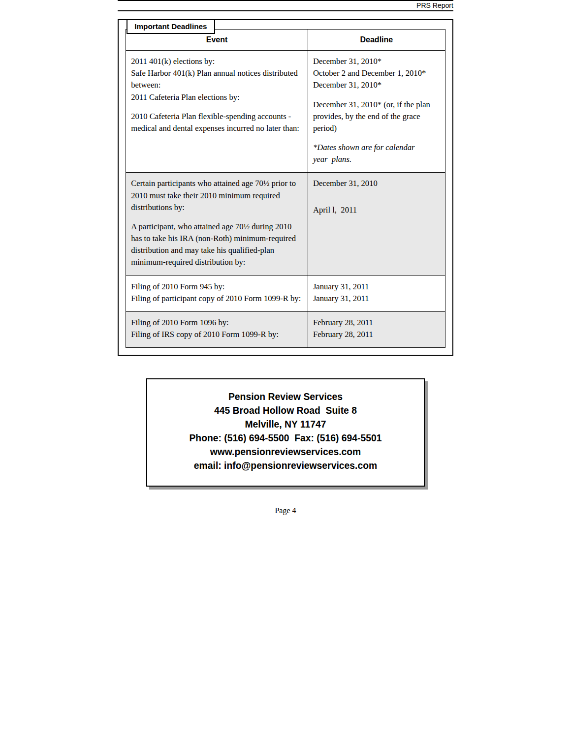PRS Report
Important Deadlines
| Event | Deadline |
| --- | --- |
| 2011 401(k) elections by: Safe Harbor 401(k) Plan annual notices distributed between: 2011 Cafeteria Plan elections by: 2010 Cafeteria Plan flexible-spending accounts - medical and dental expenses incurred no later than: | December 31, 2010* October 2 and December 1, 2010* December 31, 2010* December 31, 2010* (or, if the plan provides, by the end of the grace period) *Dates shown are for calendar year plans. |
| Certain participants who attained age 70½ prior to 2010 must take their 2010 minimum required distributions by: A participant, who attained age 70½ during 2010 has to take his IRA (non-Roth) minimum-required distribution and may take his qualified-plan minimum-required distribution by: | December 31, 2010 April l, 2011 |
| Filing of 2010 Form 945 by: Filing of participant copy of 2010 Form 1099-R by: | January 31, 2011 January 31, 2011 |
| Filing of 2010 Form 1096 by: Filing of IRS copy of 2010 Form 1099-R by: | February 28, 2011 February 28, 2011 |
Pension Review Services
445 Broad Hollow Road Suite 8
Melville, NY 11747
Phone: (516) 694-5500 Fax: (516) 694-5501
www.pensionreviewservices.com
email: info@pensionreviewservices.com
Page 4